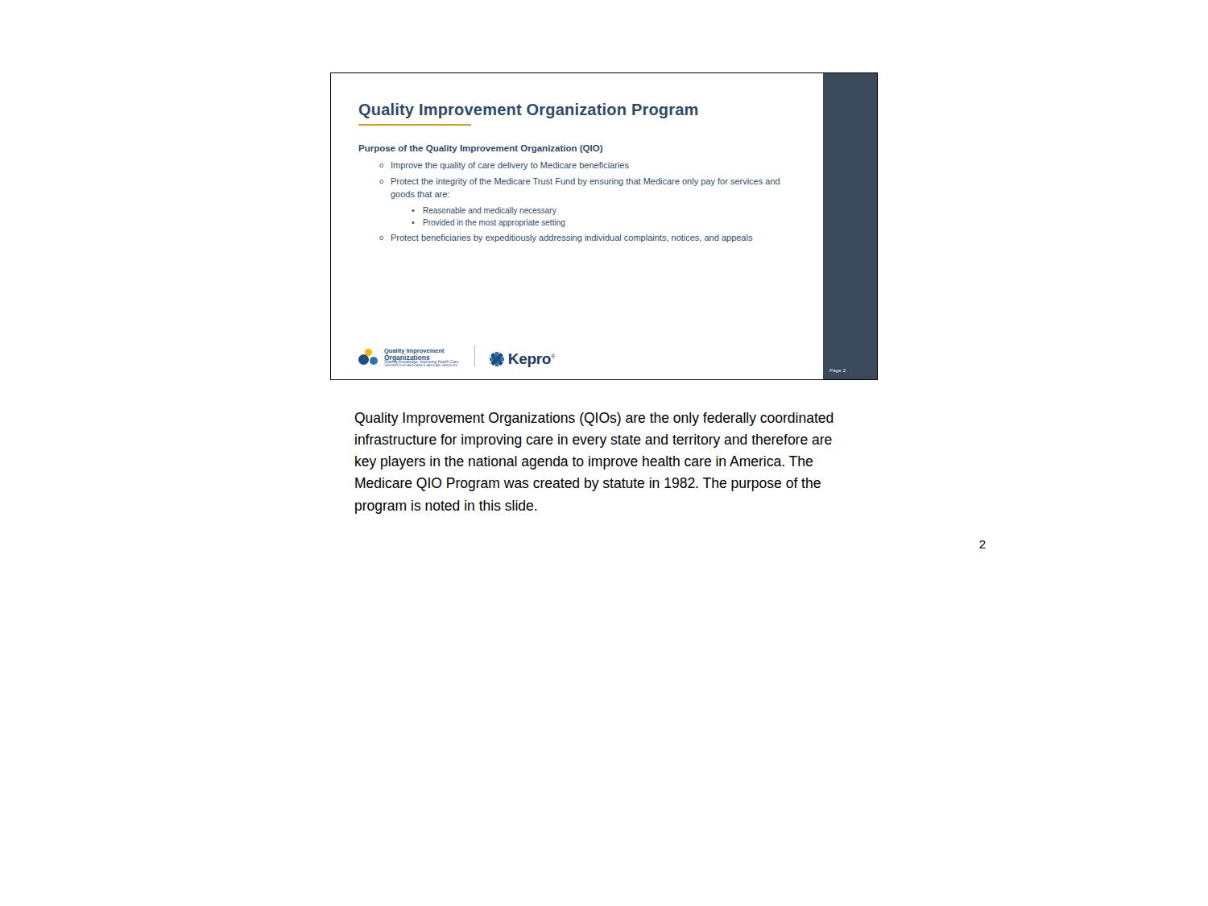Quality Improvement Organization Program
Purpose of the Quality Improvement Organization (QIO)
Improve the quality of care delivery to Medicare beneficiaries
Protect the integrity of the Medicare Trust Fund by ensuring that Medicare only pay for services and goods that are:
Reasonable and medically necessary
Provided in the most appropriate setting
Protect beneficiaries by expeditiously addressing individual complaints, notices, and appeals
Quality Improvement
Organizations
Sharing Knowledge. Improving Health Care.
CENTERS FOR MEDICARE & MEDICAID SERVICES
Kepro®
Page 2
Quality Improvement Organizations (QIOs) are the only federally coordinated infrastructure for improving care in every state and territory and therefore are key players in the national agenda to improve health care in America. The Medicare QIO Program was created by statute in 1982. The purpose of the program is noted in this slide.
2